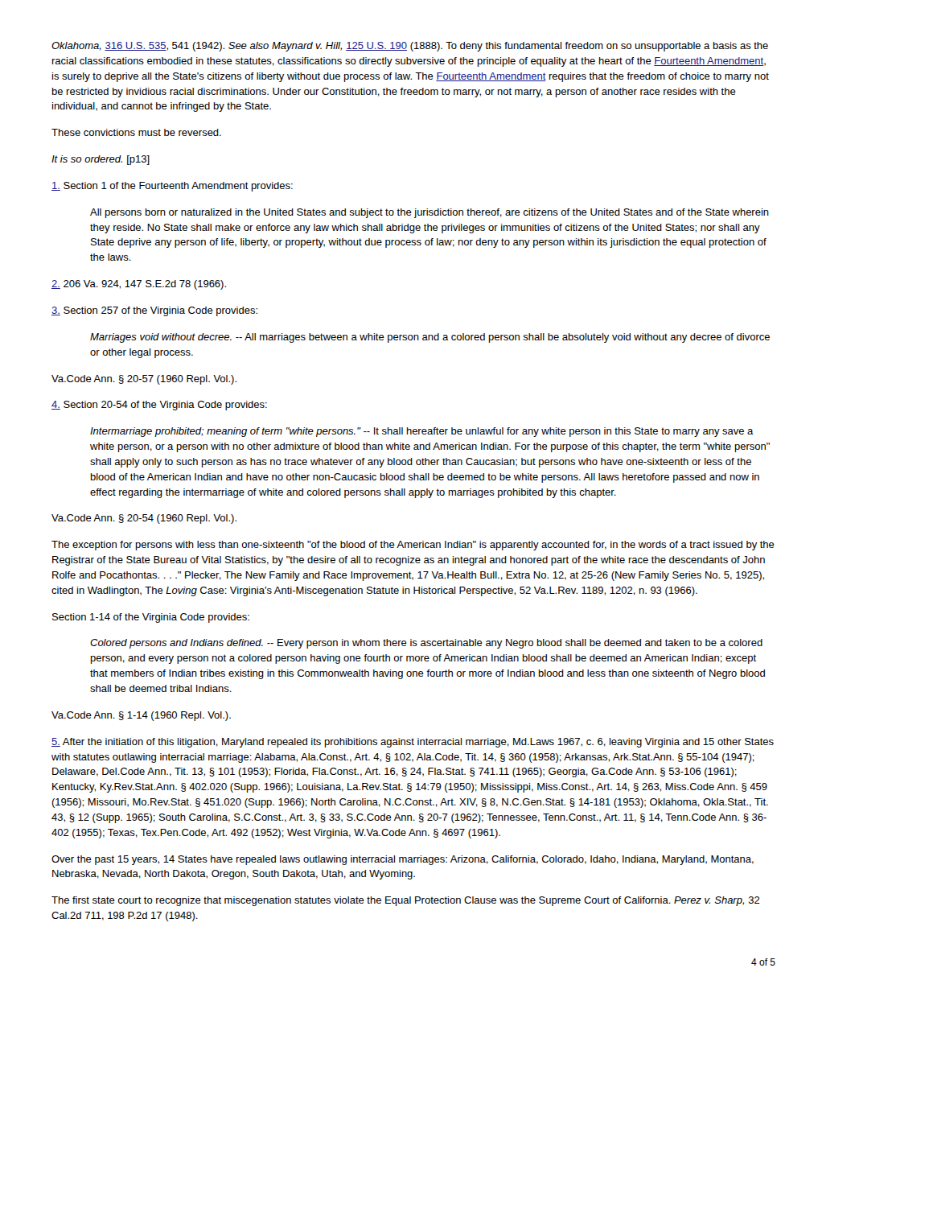Oklahoma, 316 U.S. 535, 541 (1942). See also Maynard v. Hill, 125 U.S. 190 (1888). To deny this fundamental freedom on so unsupportable a basis as the racial classifications embodied in these statutes, classifications so directly subversive of the principle of equality at the heart of the Fourteenth Amendment, is surely to deprive all the State's citizens of liberty without due process of law. The Fourteenth Amendment requires that the freedom of choice to marry not be restricted by invidious racial discriminations. Under our Constitution, the freedom to marry, or not marry, a person of another race resides with the individual, and cannot be infringed by the State.
These convictions must be reversed.
It is so ordered. [p13]
1. Section 1 of the Fourteenth Amendment provides:
All persons born or naturalized in the United States and subject to the jurisdiction thereof, are citizens of the United States and of the State wherein they reside. No State shall make or enforce any law which shall abridge the privileges or immunities of citizens of the United States; nor shall any State deprive any person of life, liberty, or property, without due process of law; nor deny to any person within its jurisdiction the equal protection of the laws.
2. 206 Va. 924, 147 S.E.2d 78 (1966).
3. Section 257 of the Virginia Code provides:
Marriages void without decree. -- All marriages between a white person and a colored person shall be absolutely void without any decree of divorce or other legal process.
Va.Code Ann. § 20-57 (1960 Repl. Vol.).
4. Section 20-54 of the Virginia Code provides:
Intermarriage prohibited; meaning of term "white persons." -- It shall hereafter be unlawful for any white person in this State to marry any save a white person, or a person with no other admixture of blood than white and American Indian. For the purpose of this chapter, the term "white person" shall apply only to such person as has no trace whatever of any blood other than Caucasian; but persons who have one-sixteenth or less of the blood of the American Indian and have no other non-Caucasic blood shall be deemed to be white persons. All laws heretofore passed and now in effect regarding the intermarriage of white and colored persons shall apply to marriages prohibited by this chapter.
Va.Code Ann. § 20-54 (1960 Repl. Vol.).
The exception for persons with less than one-sixteenth "of the blood of the American Indian" is apparently accounted for, in the words of a tract issued by the Registrar of the State Bureau of Vital Statistics, by "the desire of all to recognize as an integral and honored part of the white race the descendants of John Rolfe and Pocathontas. . . ." Plecker, The New Family and Race Improvement, 17 Va.Health Bull., Extra No. 12, at 25-26 (New Family Series No. 5, 1925), cited in Wadlington, The Loving Case: Virginia's Anti-Miscegenation Statute in Historical Perspective, 52 Va.L.Rev. 1189, 1202, n. 93 (1966).
Section 1-14 of the Virginia Code provides:
Colored persons and Indians defined. -- Every person in whom there is ascertainable any Negro blood shall be deemed and taken to be a colored person, and every person not a colored person having one fourth or more of American Indian blood shall be deemed an American Indian; except that members of Indian tribes existing in this Commonwealth having one fourth or more of Indian blood and less than one sixteenth of Negro blood shall be deemed tribal Indians.
Va.Code Ann. § 1-14 (1960 Repl. Vol.).
5. After the initiation of this litigation, Maryland repealed its prohibitions against interracial marriage, Md.Laws 1967, c. 6, leaving Virginia and 15 other States with statutes outlawing interracial marriage: Alabama, Ala.Const., Art. 4, § 102, Ala.Code, Tit. 14, § 360 (1958); Arkansas, Ark.Stat.Ann. § 55-104 (1947); Delaware, Del.Code Ann., Tit. 13, § 101 (1953); Florida, Fla.Const., Art. 16, § 24, Fla.Stat. § 741.11 (1965); Georgia, Ga.Code Ann. § 53-106 (1961); Kentucky, Ky.Rev.Stat.Ann. § 402.020 (Supp. 1966); Louisiana, La.Rev.Stat. § 14:79 (1950); Mississippi, Miss.Const., Art. 14, § 263, Miss.Code Ann. § 459 (1956); Missouri, Mo.Rev.Stat. § 451.020 (Supp. 1966); North Carolina, N.C.Const., Art. XIV, § 8, N.C.Gen.Stat. § 14-181 (1953); Oklahoma, Okla.Stat., Tit. 43, § 12 (Supp. 1965); South Carolina, S.C.Const., Art. 3, § 33, S.C.Code Ann. § 20-7 (1962); Tennessee, Tenn.Const., Art. 11, § 14, Tenn.Code Ann. § 36-402 (1955); Texas, Tex.Pen.Code, Art. 492 (1952); West Virginia, W.Va.Code Ann. § 4697 (1961).
Over the past 15 years, 14 States have repealed laws outlawing interracial marriages: Arizona, California, Colorado, Idaho, Indiana, Maryland, Montana, Nebraska, Nevada, North Dakota, Oregon, South Dakota, Utah, and Wyoming.
The first state court to recognize that miscegenation statutes violate the Equal Protection Clause was the Supreme Court of California. Perez v. Sharp, 32 Cal.2d 711, 198 P.2d 17 (1948).
4 of 5